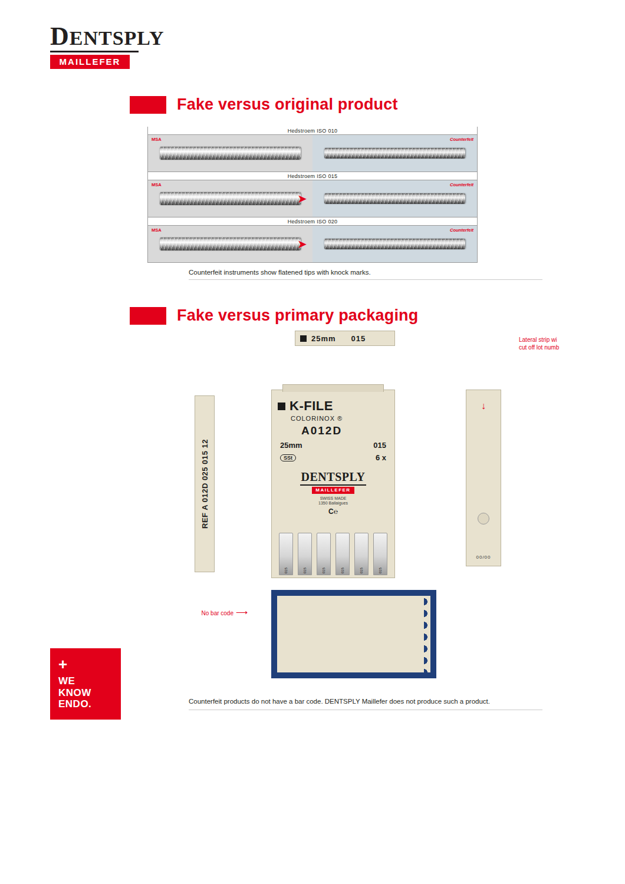DENTSPLY
MAILLEFER
Fake versus original product
| Hedstroem ISO 010 |
| --- |
| MSA | Counterfeit |
| Hedstroem ISO 015 |
| MSA | Counterfeit ➤ |
| Hedstroem ISO 020 |
| MSA | Counterfeit ➤ |
Counterfeit instruments show flatened tips with knock marks.
Fake versus primary packaging
Lateral strip wi
cut off lot numb
25mm 015
REF A 012D 025 015 12
K-FILE
COLORINOX ®
A012D
25mm 015
SSt 6 x
DENTSPLY
MAILLEFER
SWISS MADE
1350 Ballaigues
C℮
↓ 00/00
No bar code⟶
Counterfeit products do not have a bar code. DENTSPLY Maillefer does not produce such a product.
+
WE
KNOW
ENDO.